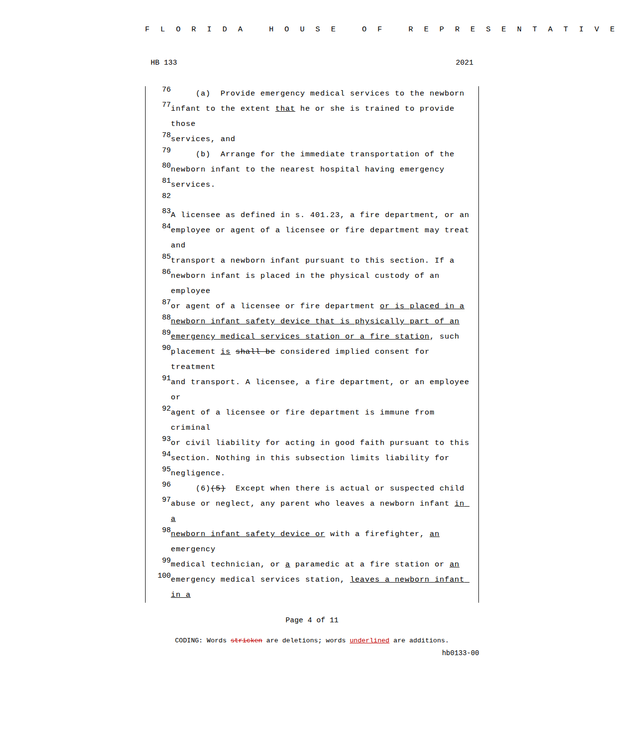F L O R I D A H O U S E O F R E P R E S E N T A T I V E S
HB 133 2021
| 76 | (a) Provide emergency medical services to the newborn |
| 77 | infant to the extent that he or she is trained to provide those |
| 78 | services, and |
| 79 | (b) Arrange for the immediate transportation of the |
| 80 | newborn infant to the nearest hospital having emergency |
| 81 | services. |
| 82 | |
| 83 | A licensee as defined in s. 401.23, a fire department, or an |
| 84 | employee or agent of a licensee or fire department may treat and |
| 85 | transport a newborn infant pursuant to this section. If a |
| 86 | newborn infant is placed in the physical custody of an employee |
| 87 | or agent of a licensee or fire department or is placed in a |
| 88 | newborn infant safety device that is physically part of an |
| 89 | emergency medical services station or a fire station , such |
| 90 | placement is shall be considered implied consent for treatment |
| 91 | and transport. A licensee, a fire department, or an employee or |
| 92 | agent of a licensee or fire department is immune from criminal |
| 93 | or civil liability for acting in good faith pursuant to this |
| 94 | section. Nothing in this subsection limits liability for |
| 95 | negligence. |
| 96 | (6) (5) Except when there is actual or suspected child |
| 97 | abuse or neglect, any parent who leaves a newborn infant in a |
| 98 | newborn infant safety device or with a firefighter, an emergency |
| 99 | medical technician, or a paramedic at a fire station or an |
| 100 | emergency medical services station, leaves a newborn infant in a |
Page 4 of 11
CODING: Words stricken are deletions; words underlined are additions.
hb0133-00